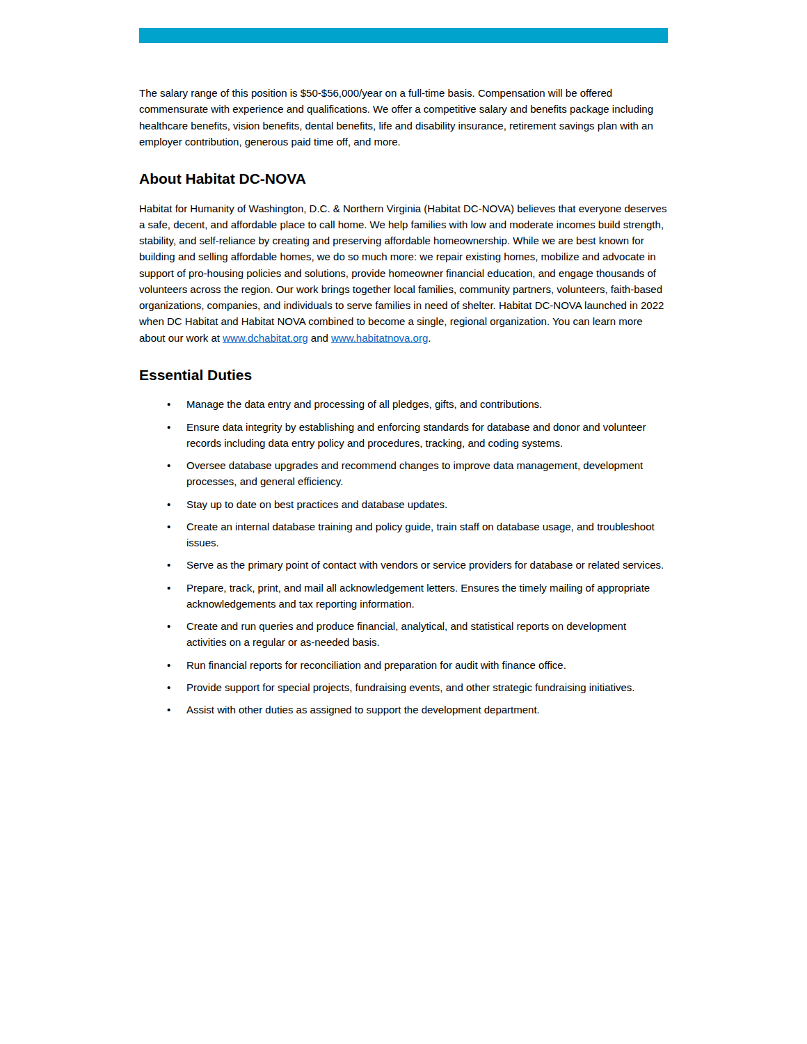The salary range of this position is $50-$56,000/year on a full-time basis. Compensation will be offered commensurate with experience and qualifications. We offer a competitive salary and benefits package including healthcare benefits, vision benefits, dental benefits, life and disability insurance, retirement savings plan with an employer contribution, generous paid time off, and more.
About Habitat DC-NOVA
Habitat for Humanity of Washington, D.C. & Northern Virginia (Habitat DC-NOVA) believes that everyone deserves a safe, decent, and affordable place to call home. We help families with low and moderate incomes build strength, stability, and self-reliance by creating and preserving affordable homeownership. While we are best known for building and selling affordable homes, we do so much more: we repair existing homes, mobilize and advocate in support of pro-housing policies and solutions, provide homeowner financial education, and engage thousands of volunteers across the region. Our work brings together local families, community partners, volunteers, faith-based organizations, companies, and individuals to serve families in need of shelter. Habitat DC-NOVA launched in 2022 when DC Habitat and Habitat NOVA combined to become a single, regional organization. You can learn more about our work at www.dchabitat.org and www.habitatnova.org.
Essential Duties
Manage the data entry and processing of all pledges, gifts, and contributions.
Ensure data integrity by establishing and enforcing standards for database and donor and volunteer records including data entry policy and procedures, tracking, and coding systems.
Oversee database upgrades and recommend changes to improve data management, development processes, and general efficiency.
Stay up to date on best practices and database updates.
Create an internal database training and policy guide, train staff on database usage, and troubleshoot issues.
Serve as the primary point of contact with vendors or service providers for database or related services.
Prepare, track, print, and mail all acknowledgement letters. Ensures the timely mailing of appropriate acknowledgements and tax reporting information.
Create and run queries and produce financial, analytical, and statistical reports on development activities on a regular or as-needed basis.
Run financial reports for reconciliation and preparation for audit with finance office.
Provide support for special projects, fundraising events, and other strategic fundraising initiatives.
Assist with other duties as assigned to support the development department.